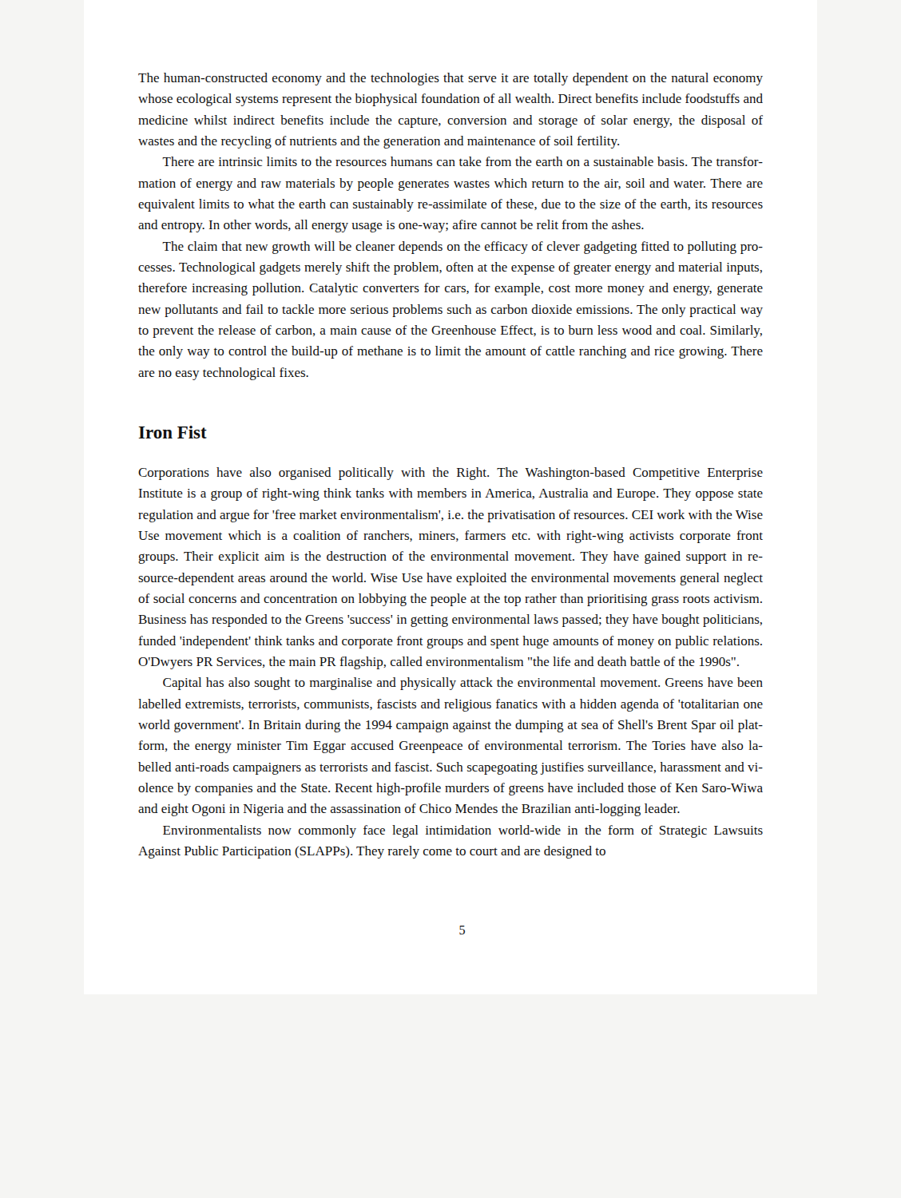The human-constructed economy and the technologies that serve it are totally dependent on the natural economy whose ecological systems represent the biophysical foundation of all wealth. Direct benefits include foodstuffs and medicine whilst indirect benefits include the capture, conversion and storage of solar energy, the disposal of wastes and the recycling of nutrients and the generation and maintenance of soil fertility.
There are intrinsic limits to the resources humans can take from the earth on a sustainable basis. The transformation of energy and raw materials by people generates wastes which return to the air, soil and water. There are equivalent limits to what the earth can sustainably re-assimilate of these, due to the size of the earth, its resources and entropy. In other words, all energy usage is one-way; afire cannot be relit from the ashes.
The claim that new growth will be cleaner depends on the efficacy of clever gadgeting fitted to polluting processes. Technological gadgets merely shift the problem, often at the expense of greater energy and material inputs, therefore increasing pollution. Catalytic converters for cars, for example, cost more money and energy, generate new pollutants and fail to tackle more serious problems such as carbon dioxide emissions. The only practical way to prevent the release of carbon, a main cause of the Greenhouse Effect, is to burn less wood and coal. Similarly, the only way to control the build-up of methane is to limit the amount of cattle ranching and rice growing. There are no easy technological fixes.
Iron Fist
Corporations have also organised politically with the Right. The Washington-based Competitive Enterprise Institute is a group of right-wing think tanks with members in America, Australia and Europe. They oppose state regulation and argue for 'free market environmentalism', i.e. the privatisation of resources. CEI work with the Wise Use movement which is a coalition of ranchers, miners, farmers etc. with right-wing activists corporate front groups. Their explicit aim is the destruction of the environmental movement. They have gained support in resource-dependent areas around the world. Wise Use have exploited the environmental movements general neglect of social concerns and concentration on lobbying the people at the top rather than prioritising grass roots activism. Business has responded to the Greens 'success' in getting environmental laws passed; they have bought politicians, funded 'independent' think tanks and corporate front groups and spent huge amounts of money on public relations. O'Dwyers PR Services, the main PR flagship, called environmentalism "the life and death battle of the 1990s".
Capital has also sought to marginalise and physically attack the environmental movement. Greens have been labelled extremists, terrorists, communists, fascists and religious fanatics with a hidden agenda of 'totalitarian one world government'. In Britain during the 1994 campaign against the dumping at sea of Shell's Brent Spar oil platform, the energy minister Tim Eggar accused Greenpeace of environmental terrorism. The Tories have also labelled anti-roads campaigners as terrorists and fascist. Such scapegoating justifies surveillance, harassment and violence by companies and the State. Recent high-profile murders of greens have included those of Ken Saro-Wiwa and eight Ogoni in Nigeria and the assassination of Chico Mendes the Brazilian anti-logging leader.
Environmentalists now commonly face legal intimidation world-wide in the form of Strategic Lawsuits Against Public Participation (SLAPPs). They rarely come to court and are designed to
5